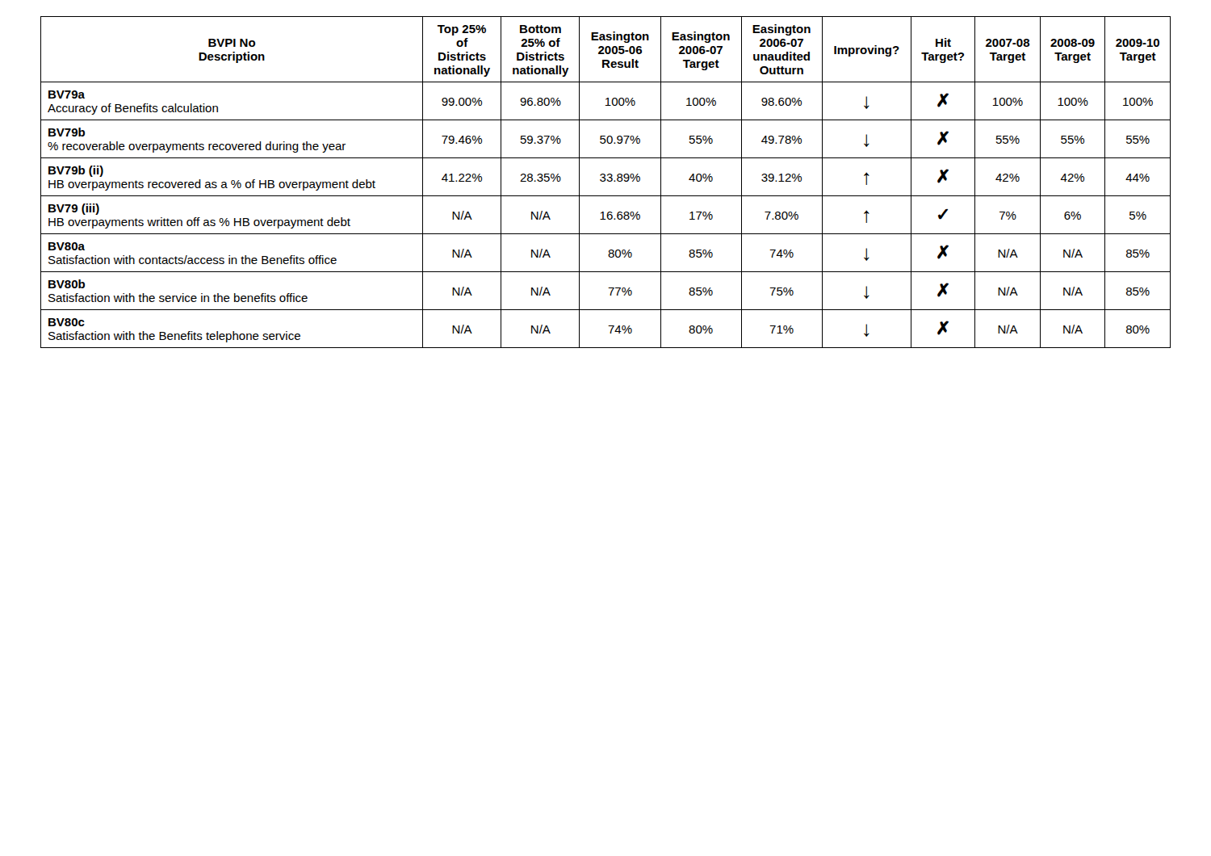| BVPI No Description | Top 25% of Districts nationally | Bottom 25% of Districts nationally | Easington 2005-06 Result | Easington 2006-07 Target | Easington 2006-07 unaudited Outturn | Improving? | Hit Target? | 2007-08 Target | 2008-09 Target | 2009-10 Target |
| --- | --- | --- | --- | --- | --- | --- | --- | --- | --- | --- |
| BV79a Accuracy of Benefits calculation | 99.00% | 96.80% | 100% | 100% | 98.60% | ↓ | ✗ | 100% | 100% | 100% |
| BV79b % recoverable overpayments recovered during the year | 79.46% | 59.37% | 50.97% | 55% | 49.78% | ↓ | ✗ | 55% | 55% | 55% |
| BV79b (ii) HB overpayments recovered as a % of HB overpayment debt | 41.22% | 28.35% | 33.89% | 40% | 39.12% | ↑ | ✗ | 42% | 42% | 44% |
| BV79 (iii) HB overpayments written off as % HB overpayment debt | N/A | N/A | 16.68% | 17% | 7.80% | ↑ | ✓ | 7% | 6% | 5% |
| BV80a Satisfaction with contacts/access in the Benefits office | N/A | N/A | 80% | 85% | 74% | ↓ | ✗ | N/A | N/A | 85% |
| BV80b Satisfaction with the service in the benefits office | N/A | N/A | 77% | 85% | 75% | ↓ | ✗ | N/A | N/A | 85% |
| BV80c Satisfaction with the Benefits telephone service | N/A | N/A | 74% | 80% | 71% | ↓ | ✗ | N/A | N/A | 80% |